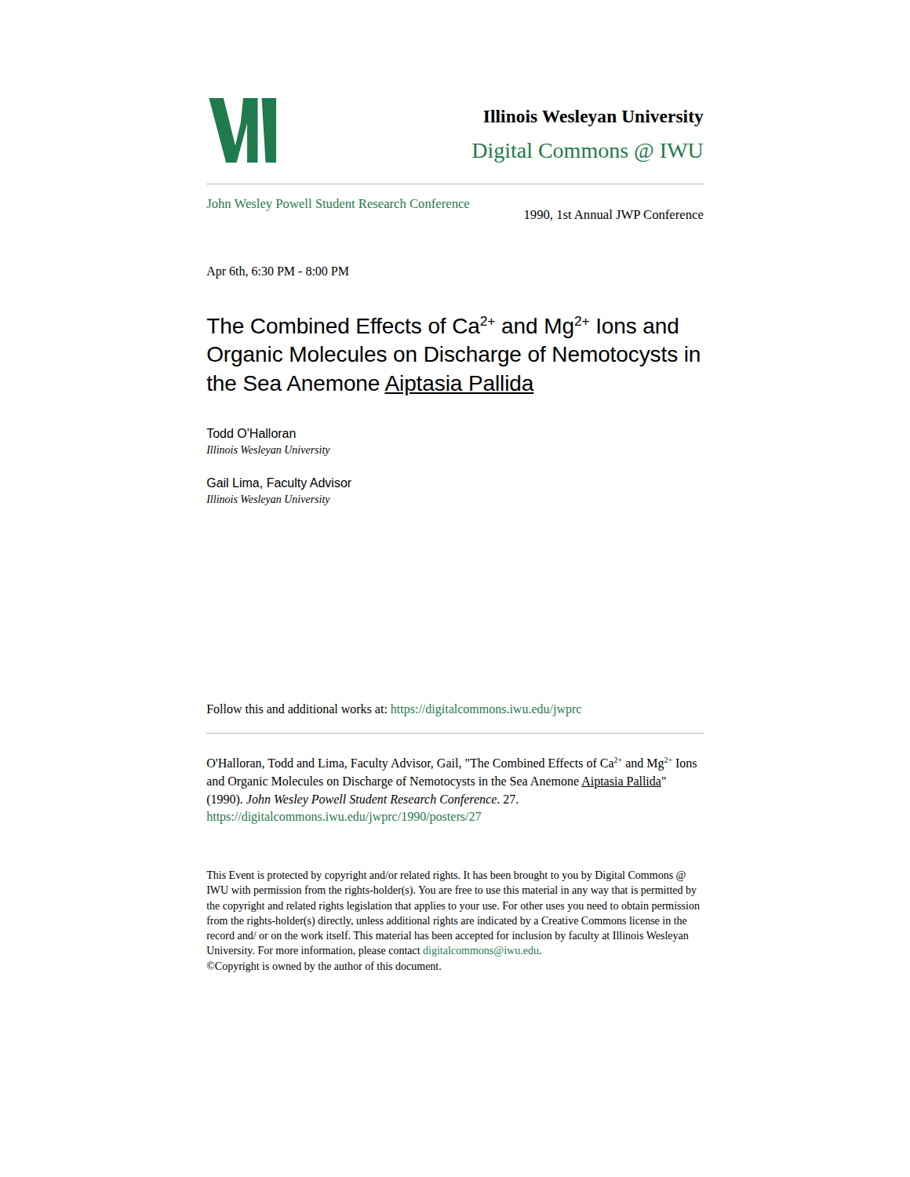Illinois Wesleyan University
Digital Commons @ IWU
John Wesley Powell Student Research Conference
1990, 1st Annual JWP Conference
Apr 6th, 6:30 PM - 8:00 PM
The Combined Effects of Ca2+ and Mg2+ Ions and Organic Molecules on Discharge of Nemotocysts in the Sea Anemone Aiptasia Pallida
Todd O'Halloran
Illinois Wesleyan University
Gail Lima, Faculty Advisor
Illinois Wesleyan University
Follow this and additional works at: https://digitalcommons.iwu.edu/jwprc
O'Halloran, Todd and Lima, Faculty Advisor, Gail, "The Combined Effects of Ca2+ and Mg2+ Ions and Organic Molecules on Discharge of Nemotocysts in the Sea Anemone Aiptasia Pallida" (1990). John Wesley Powell Student Research Conference. 27.
https://digitalcommons.iwu.edu/jwprc/1990/posters/27
This Event is protected by copyright and/or related rights. It has been brought to you by Digital Commons @ IWU with permission from the rights-holder(s). You are free to use this material in any way that is permitted by the copyright and related rights legislation that applies to your use. For other uses you need to obtain permission from the rights-holder(s) directly, unless additional rights are indicated by a Creative Commons license in the record and/ or on the work itself. This material has been accepted for inclusion by faculty at Illinois Wesleyan University. For more information, please contact digitalcommons@iwu.edu.
©Copyright is owned by the author of this document.